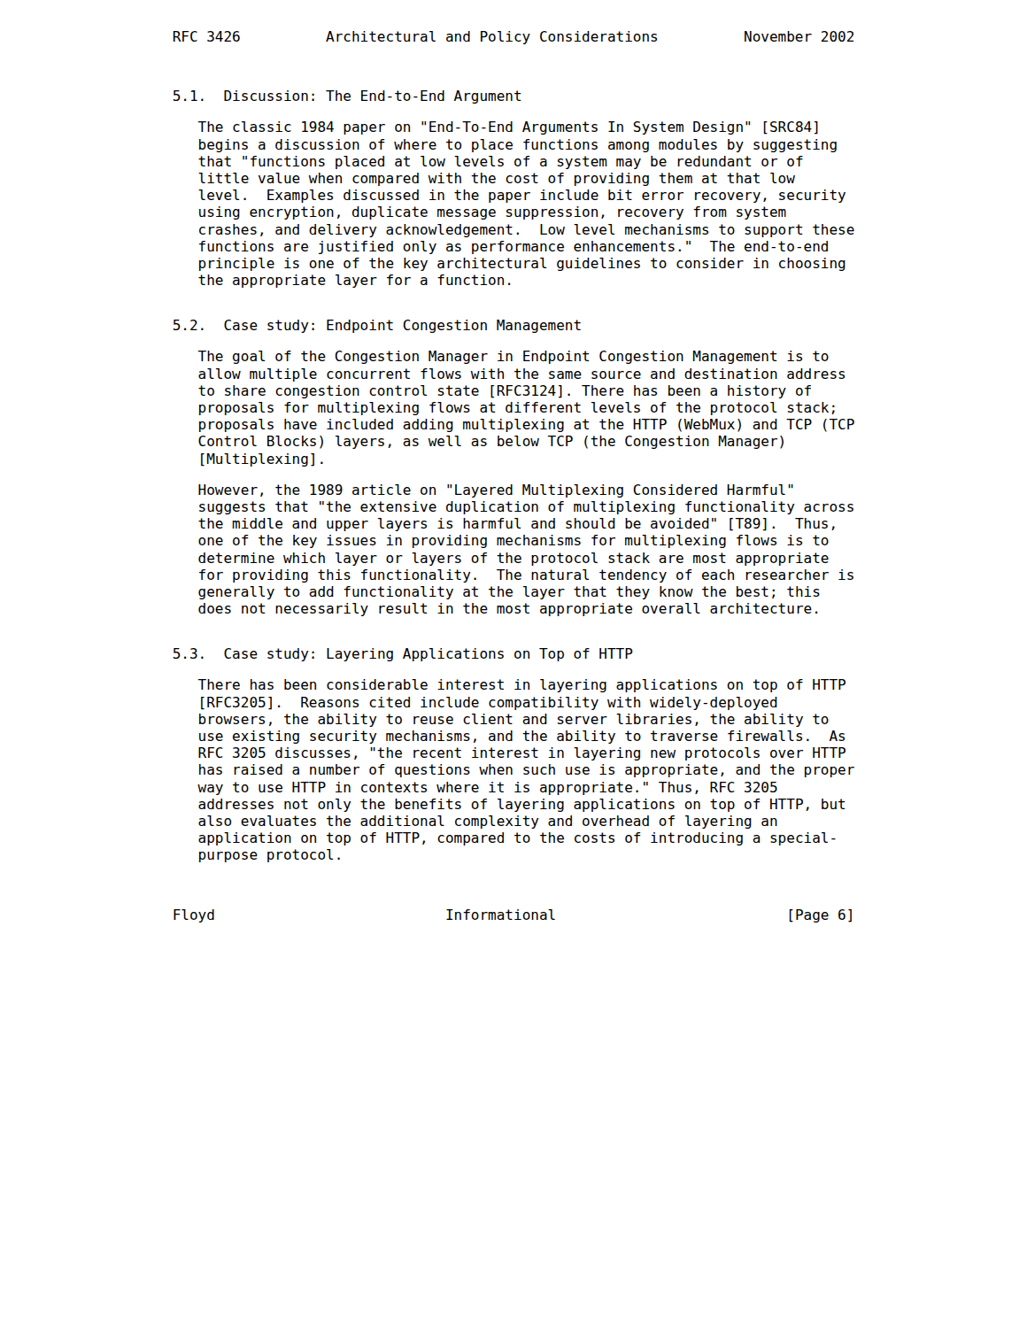RFC 3426 Architectural and Policy Considerations November 2002
5.1. Discussion: The End-to-End Argument
The classic 1984 paper on "End-To-End Arguments In System Design" [SRC84] begins a discussion of where to place functions among modules by suggesting that "functions placed at low levels of a system may be redundant or of little value when compared with the cost of providing them at that low level. Examples discussed in the paper include bit error recovery, security using encryption, duplicate message suppression, recovery from system crashes, and delivery acknowledgement. Low level mechanisms to support these functions are justified only as performance enhancements." The end-to-end principle is one of the key architectural guidelines to consider in choosing the appropriate layer for a function.
5.2. Case study: Endpoint Congestion Management
The goal of the Congestion Manager in Endpoint Congestion Management is to allow multiple concurrent flows with the same source and destination address to share congestion control state [RFC3124]. There has been a history of proposals for multiplexing flows at different levels of the protocol stack; proposals have included adding multiplexing at the HTTP (WebMux) and TCP (TCP Control Blocks) layers, as well as below TCP (the Congestion Manager) [Multiplexing].
However, the 1989 article on "Layered Multiplexing Considered Harmful" suggests that "the extensive duplication of multiplexing functionality across the middle and upper layers is harmful and should be avoided" [T89]. Thus, one of the key issues in providing mechanisms for multiplexing flows is to determine which layer or layers of the protocol stack are most appropriate for providing this functionality. The natural tendency of each researcher is generally to add functionality at the layer that they know the best; this does not necessarily result in the most appropriate overall architecture.
5.3. Case study: Layering Applications on Top of HTTP
There has been considerable interest in layering applications on top of HTTP [RFC3205]. Reasons cited include compatibility with widely-deployed browsers, the ability to reuse client and server libraries, the ability to use existing security mechanisms, and the ability to traverse firewalls. As RFC 3205 discusses, "the recent interest in layering new protocols over HTTP has raised a number of questions when such use is appropriate, and the proper way to use HTTP in contexts where it is appropriate." Thus, RFC 3205 addresses not only the benefits of layering applications on top of HTTP, but also evaluates the additional complexity and overhead of layering an application on top of HTTP, compared to the costs of introducing a special-purpose protocol.
Floyd Informational [Page 6]